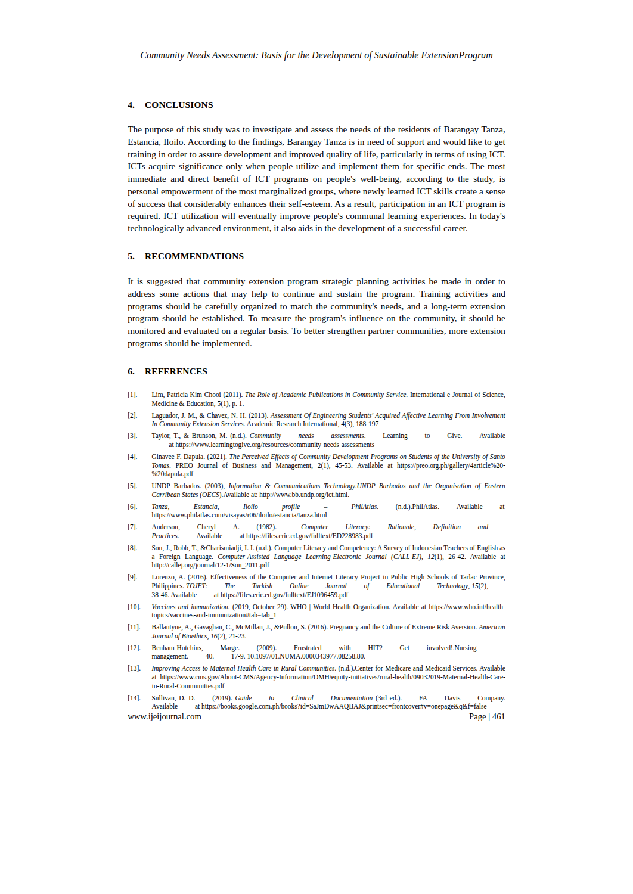Community Needs Assessment: Basis for the Development of Sustainable ExtensionProgram
4. CONCLUSIONS
The purpose of this study was to investigate and assess the needs of the residents of Barangay Tanza, Estancia, Iloilo. According to the findings, Barangay Tanza is in need of support and would like to get training in order to assure development and improved quality of life, particularly in terms of using ICT. ICTs acquire significance only when people utilize and implement them for specific ends. The most immediate and direct benefit of ICT programs on people's well-being, according to the study, is personal empowerment of the most marginalized groups, where newly learned ICT skills create a sense of success that considerably enhances their self-esteem. As a result, participation in an ICT program is required. ICT utilization will eventually improve people's communal learning experiences. In today's technologically advanced environment, it also aids in the development of a successful career.
5. RECOMMENDATIONS
It is suggested that community extension program strategic planning activities be made in order to address some actions that may help to continue and sustain the program. Training activities and programs should be carefully organized to match the community's needs, and a long-term extension program should be established. To measure the program's influence on the community, it should be monitored and evaluated on a regular basis. To better strengthen partner communities, more extension programs should be implemented.
6. REFERENCES
[1].
Lim, Patricia Kim-Chooi (2011). The Role of Academic Publications in Community Service. International e-Journal of Science, Medicine & Education, 5(1), p. 1.
[2].
Laguador, J. M., & Chavez, N. H. (2013). Assessment Of Engineering Students' Acquired Affective Learning From Involvement In Community Extension Services. Academic Research International, 4(3), 188-197
[3].
Taylor, T., & Brunson, M. (n.d.). Community needs assessments. Learning to Give. Available at https://www.learningtogive.org/resources/community-needs-assessments
[4].
Ginavee F. Dapula. (2021). The Perceived Effects of Community Development Programs on Students of the University of Santo Tomas. PREO Journal of Business and Management, 2(1), 45-53. Available at https://preo.org.ph/gallery/4article%20-%20dapula.pdf
[5].
UNDP Barbados. (2003), Information & Communications Technology.UNDP Barbados and the Organisation of Eastern Carribean States (OECS).Available at: http://www.bb.undp.org/ict.html.
[6].
Tanza, Estancia, Iloilo profile – PhilAtlas. (n.d.).PhilAtlas. Available at https://www.philatlas.com/visayas/r06/iloilo/estancia/tanza.html
[7].
Anderson, Cheryl A. (1982). Computer Literacy: Rationale, Definition and Practices. Available at https://files.eric.ed.gov/fulltext/ED228983.pdf
[8].
Son, J., Robb, T., &Charismiadji, I. I. (n.d.). Computer Literacy and Competency: A Survey of Indonesian Teachers of English as a Foreign Language. Computer-Assisted Language Learning-Electronic Journal (CALL-EJ), 12(1), 26-42. Available at http://callej.org/journal/12-1/Son_2011.pdf
[9].
Lorenzo, A. (2016). Effectiveness of the Computer and Internet Literacy Project in Public High Schools of Tarlac Province, Philippines. TOJET: The Turkish Online Journal of Educational Technology, 15(2), 38-46. Available at https://files.eric.ed.gov/fulltext/EJ1096459.pdf
[10].
Vaccines and immunization. (2019, October 29). WHO | World Health Organization. Available at https://www.who.int/health-topics/vaccines-and-immunization#tab=tab_1
[11].
Ballantyne, A., Gavaghan, C., McMillan, J., &Pullon, S. (2016). Pregnancy and the Culture of Extreme Risk Aversion. American Journal of Bioethics, 16(2), 21-23.
[12].
Benham-Hutchins, Marge. (2009). Frustrated with HIT? Get involved!.Nursing management. 40. 17-9. 10.1097/01.NUMA.0000343977.08258.80.
[13].
Improving Access to Maternal Health Care in Rural Communities. (n.d.).Center for Medicare and Medicaid Services. Available at https://www.cms.gov/About-CMS/Agency-Information/OMH/equity-initiatives/rural-health/09032019-Maternal-Health-Care-in-Rural-Communities.pdf
[14].
Sullivan, D. D. (2019). Guide to Clinical Documentation (3rd ed.). FA Davis Company. Available at https://books.google.com.ph/books?id=SaJmDwAAQBAJ&printsec=frontcover#v=onepage&q&f=false
www.ijeijournal.com
Page | 461